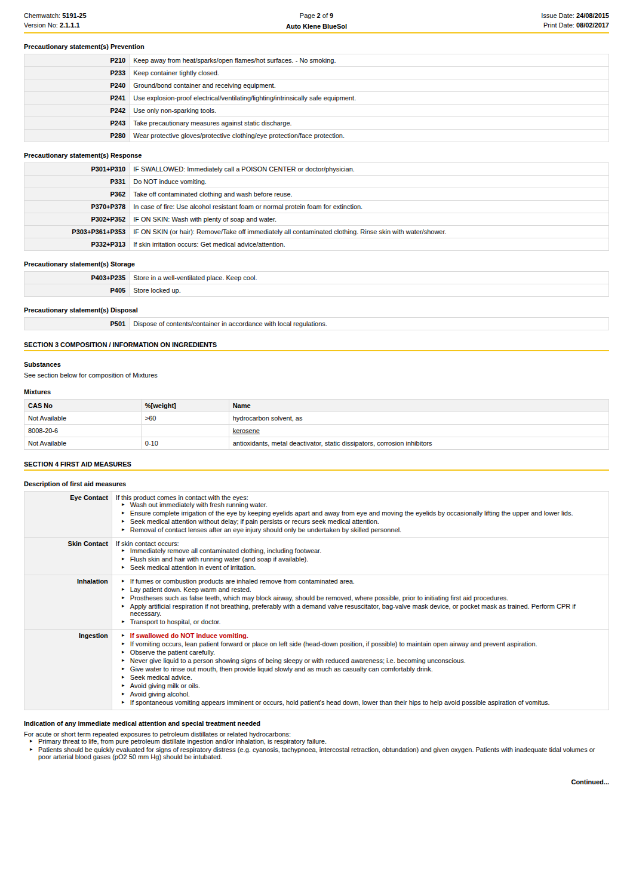Chemwatch: 5191-25
Version No: 2.1.1.1
Page 2 of 9
Auto Klene BlueSol
Issue Date: 24/08/2015
Print Date: 08/02/2017
Precautionary statement(s) Prevention
| P210 | Keep away from heat/sparks/open flames/hot surfaces. - No smoking. |
| P233 | Keep container tightly closed. |
| P240 | Ground/bond container and receiving equipment. |
| P241 | Use explosion-proof electrical/ventilating/lighting/intrinsically safe equipment. |
| P242 | Use only non-sparking tools. |
| P243 | Take precautionary measures against static discharge. |
| P280 | Wear protective gloves/protective clothing/eye protection/face protection. |
Precautionary statement(s) Response
| P301+P310 | IF SWALLOWED: Immediately call a POISON CENTER or doctor/physician. |
| P331 | Do NOT induce vomiting. |
| P362 | Take off contaminated clothing and wash before reuse. |
| P370+P378 | In case of fire: Use alcohol resistant foam or normal protein foam for extinction. |
| P302+P352 | IF ON SKIN: Wash with plenty of soap and water. |
| P303+P361+P353 | IF ON SKIN (or hair): Remove/Take off immediately all contaminated clothing. Rinse skin with water/shower. |
| P332+P313 | If skin irritation occurs: Get medical advice/attention. |
Precautionary statement(s) Storage
| P403+P235 | Store in a well-ventilated place. Keep cool. |
| P405 | Store locked up. |
Precautionary statement(s) Disposal
| P501 | Dispose of contents/container in accordance with local regulations. |
SECTION 3 COMPOSITION / INFORMATION ON INGREDIENTS
Substances
See section below for composition of Mixtures
Mixtures
| CAS No | %[weight] | Name |
| --- | --- | --- |
| Not Available | >60 | hydrocarbon solvent, as |
| 8008-20-6 | | kerosene |
| Not Available | 0-10 | antioxidants, metal deactivator, static dissipators, corrosion inhibitors |
SECTION 4 FIRST AID MEASURES
Description of first aid measures
| Eye Contact | If this product comes in contact with the eyes: Wash out immediately with fresh running water. Ensure complete irrigation of the eye by keeping eyelids apart and away from eye and moving the eyelids by occasionally lifting the upper and lower lids. Seek medical attention without delay; if pain persists or recurs seek medical attention. Removal of contact lenses after an eye injury should only be undertaken by skilled personnel. |
| Skin Contact | If skin contact occurs: Immediately remove all contaminated clothing, including footwear. Flush skin and hair with running water (and soap if available). Seek medical attention in event of irritation. |
| Inhalation | If fumes or combustion products are inhaled remove from contaminated area. Lay patient down. Keep warm and rested. Prostheses such as false teeth, which may block airway, should be removed, where possible, prior to initiating first aid procedures. Apply artificial respiration if not breathing, preferably with a demand valve resuscitator, bag-valve mask device, or pocket mask as trained. Perform CPR if necessary. Transport to hospital, or doctor. |
| Ingestion | If swallowed do NOT induce vomiting. If vomiting occurs, lean patient forward or place on left side (head-down position, if possible) to maintain open airway and prevent aspiration. Observe the patient carefully. Never give liquid to a person showing signs of being sleepy or with reduced awareness; i.e. becoming unconscious. Give water to rinse out mouth, then provide liquid slowly and as much as casualty can comfortably drink. Seek medical advice. Avoid giving milk or oils. Avoid giving alcohol. If spontaneous vomiting appears imminent or occurs, hold patient's head down, lower than their hips to help avoid possible aspiration of vomitus. |
Indication of any immediate medical attention and special treatment needed
For acute or short term repeated exposures to petroleum distillates or related hydrocarbons:
Primary threat to life, from pure petroleum distillate ingestion and/or inhalation, is respiratory failure.
Patients should be quickly evaluated for signs of respiratory distress (e.g. cyanosis, tachypnoea, intercostal retraction, obtundation) and given oxygen. Patients with inadequate tidal volumes or poor arterial blood gases (pO2 50 mm Hg) should be intubated.
Continued...